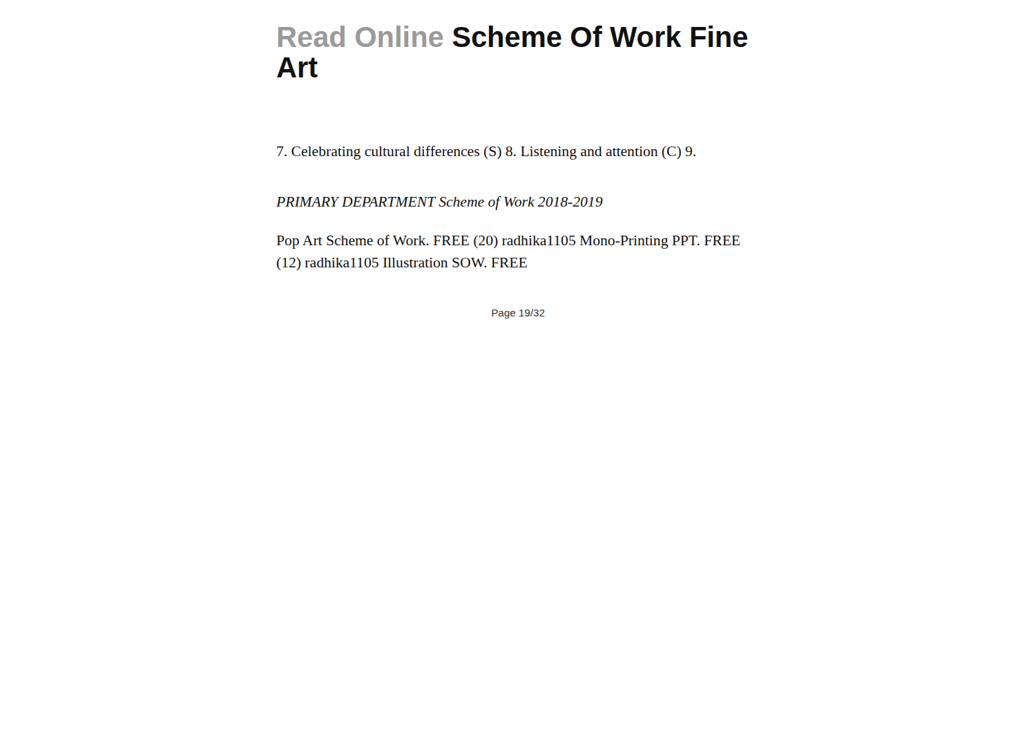Read Online Scheme Of Work Fine Art
7. Celebrating cultural differences (S) 8. Listening and attention (C) 9.
PRIMARY DEPARTMENT Scheme of Work 2018-2019
Pop Art Scheme of Work. FREE (20) radhika1105 Mono-Printing PPT. FREE (12) radhika1105 Illustration SOW. FREE
Page 19/32